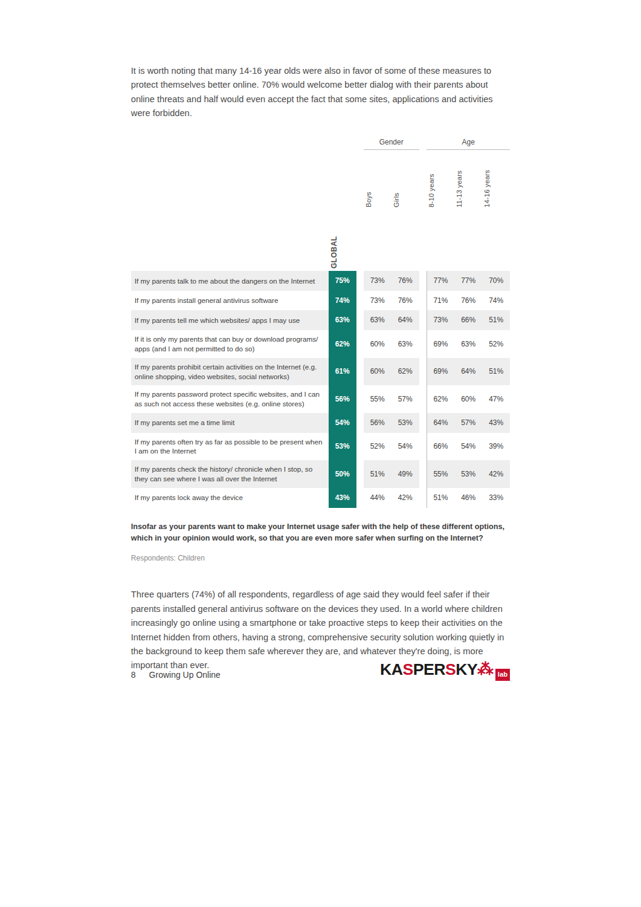It is worth noting that many 14-16 year olds were also in favor of some of these measures to protect themselves better online. 70% would welcome better dialog with their parents about online threats and half would even accept the fact that some sites, applications and activities were forbidden.
| | | | Gender | | Age |
| --- | --- | --- | --- | --- | --- |
| | Boys | Girls | | 8-10 years | 11-13 years | 14-16 years |
| | GLOBAL | | | | |
| If my parents talk to me about the dangers on the Internet | 75% | | 73% | 76% | | 77% | 77% | 70% |
| If my parents install general antivirus software | 74% | | 73% | 76% | | 71% | 76% | 74% |
| If my parents tell me which websites/ apps I may use | 63% | | 63% | 64% | | 73% | 66% | 51% |
| If it is only my parents that can buy or download programs/ apps (and I am not permitted to do so) | 62% | | 60% | 63% | | 69% | 63% | 52% |
| If my parents prohibit certain activities on the Internet (e.g. online shopping, video websites, social networks) | 61% | | 60% | 62% | | 69% | 64% | 51% |
| If my parents password protect specific websites, and I can as such not access these websites (e.g. online stores) | 56% | | 55% | 57% | | 62% | 60% | 47% |
| If my parents set me a time limit | 54% | | 56% | 53% | | 64% | 57% | 43% |
| If my parents often try as far as possible to be present when I am on the Internet | 53% | | 52% | 54% | | 66% | 54% | 39% |
| If my parents check the history/ chronicle when I stop, so they can see where I was all over the Internet | 50% | | 51% | 49% | | 55% | 53% | 42% |
| If my parents lock away the device | 43% | | 44% | 42% | | 51% | 46% | 33% |
Insofar as your parents want to make your Internet usage safer with the help of these different options, which in your opinion would work, so that you are even more safer when surfing on the Internet?
Respondents: Children
Three quarters (74%) of all respondents, regardless of age said they would feel safer if their parents installed general antivirus software on the devices they used. In a world where children increasingly go online using a smartphone or take proactive steps to keep their activities on the Internet hidden from others, having a strong, comprehensive security solution working quietly in the background to keep them safe wherever they are, and whatever they're doing, is more important than ever.
8 Growing Up Online
KASPERSKY⁂lab